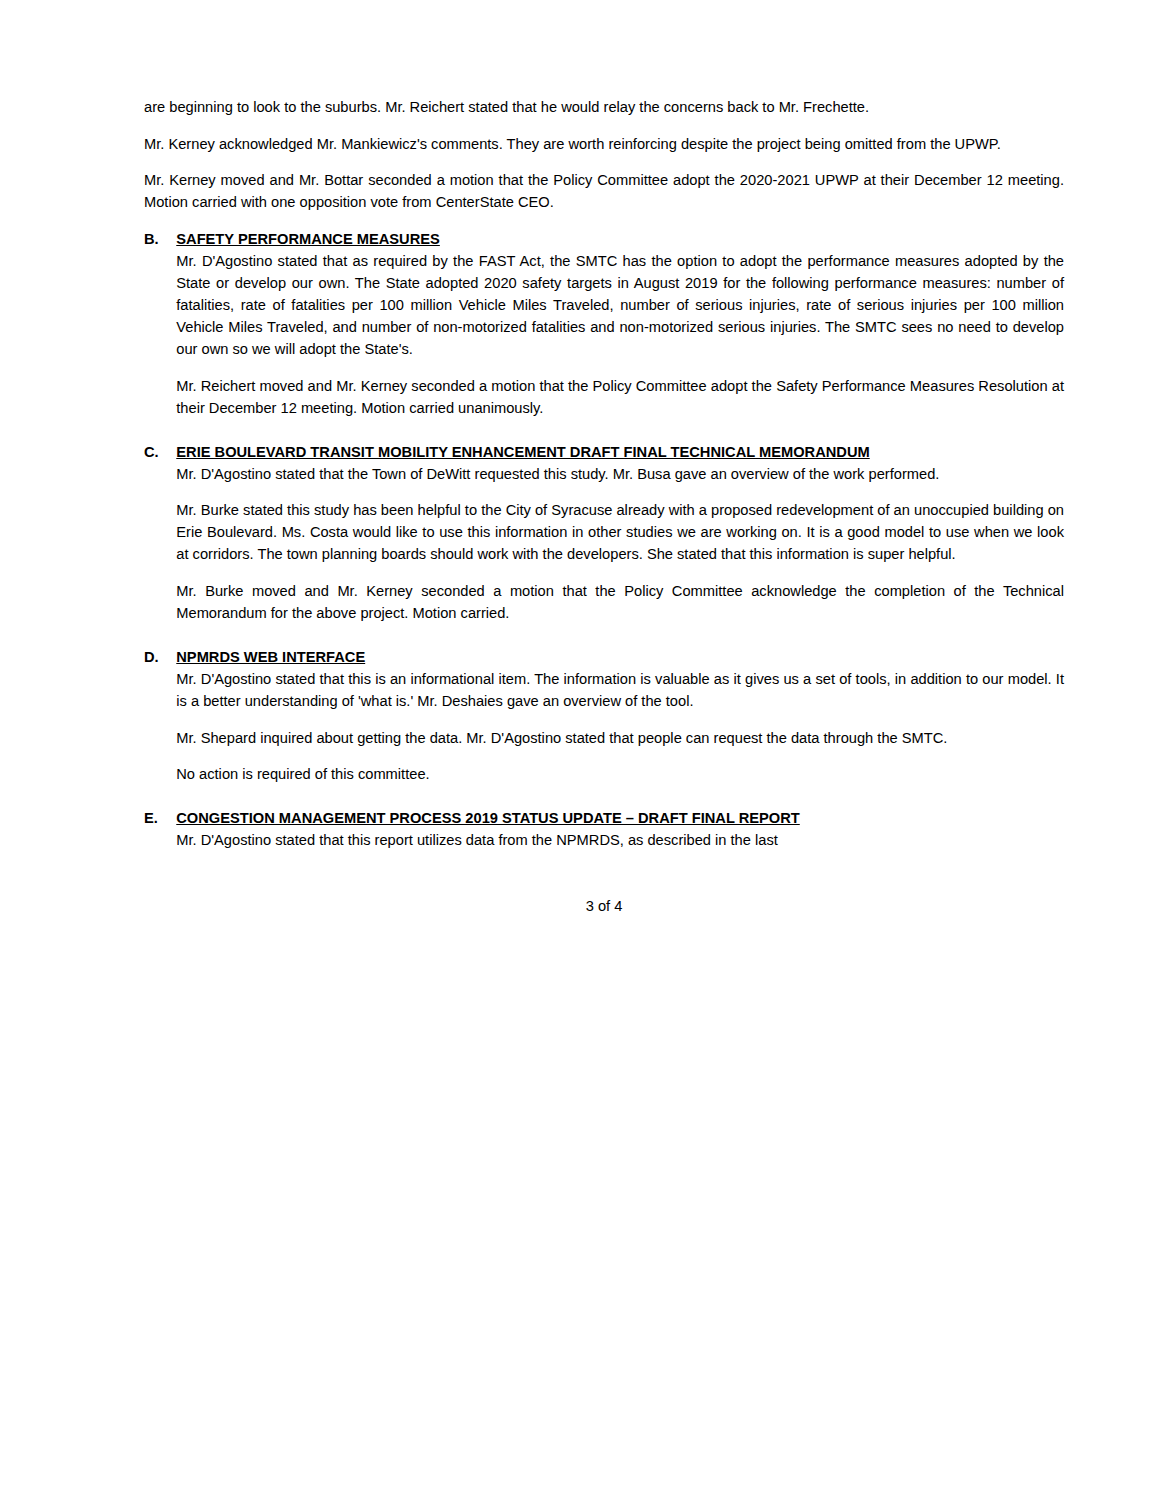are beginning to look to the suburbs. Mr. Reichert stated that he would relay the concerns back to Mr. Frechette.
Mr. Kerney acknowledged Mr. Mankiewicz's comments. They are worth reinforcing despite the project being omitted from the UPWP.
Mr. Kerney moved and Mr. Bottar seconded a motion that the Policy Committee adopt the 2020-2021 UPWP at their December 12 meeting. Motion carried with one opposition vote from CenterState CEO.
B.
SAFETY PERFORMANCE MEASURES
Mr. D'Agostino stated that as required by the FAST Act, the SMTC has the option to adopt the performance measures adopted by the State or develop our own. The State adopted 2020 safety targets in August 2019 for the following performance measures: number of fatalities, rate of fatalities per 100 million Vehicle Miles Traveled, number of serious injuries, rate of serious injuries per 100 million Vehicle Miles Traveled, and number of non-motorized fatalities and non-motorized serious injuries. The SMTC sees no need to develop our own so we will adopt the State's.
Mr. Reichert moved and Mr. Kerney seconded a motion that the Policy Committee adopt the Safety Performance Measures Resolution at their December 12 meeting. Motion carried unanimously.
C.
ERIE BOULEVARD TRANSIT MOBILITY ENHANCEMENT DRAFT FINAL TECHNICAL MEMORANDUM
Mr. D'Agostino stated that the Town of DeWitt requested this study. Mr. Busa gave an overview of the work performed.
Mr. Burke stated this study has been helpful to the City of Syracuse already with a proposed redevelopment of an unoccupied building on Erie Boulevard. Ms. Costa would like to use this information in other studies we are working on. It is a good model to use when we look at corridors. The town planning boards should work with the developers. She stated that this information is super helpful.
Mr. Burke moved and Mr. Kerney seconded a motion that the Policy Committee acknowledge the completion of the Technical Memorandum for the above project. Motion carried.
D.
NPMRDS WEB INTERFACE
Mr. D'Agostino stated that this is an informational item. The information is valuable as it gives us a set of tools, in addition to our model. It is a better understanding of 'what is.' Mr. Deshaies gave an overview of the tool.
Mr. Shepard inquired about getting the data. Mr. D'Agostino stated that people can request the data through the SMTC.
No action is required of this committee.
E.
CONGESTION MANAGEMENT PROCESS 2019 STATUS UPDATE – DRAFT FINAL REPORT
Mr. D'Agostino stated that this report utilizes data from the NPMRDS, as described in the last
3 of 4